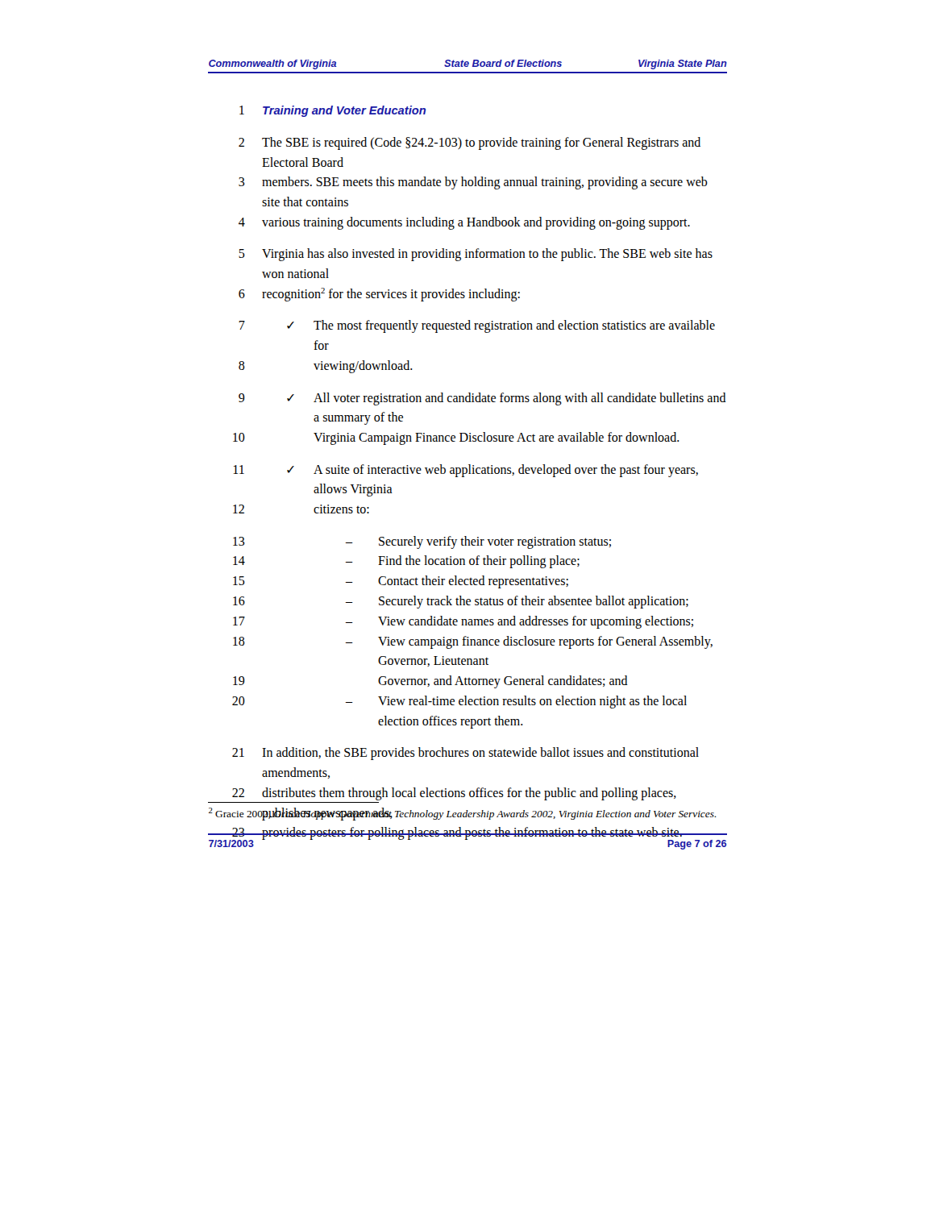Commonwealth of Virginia State Board of Elections Virginia State Plan
1
Training and Voter Education
2
The SBE is required (Code §24.2-103) to provide training for General Registrars and Electoral Board
3
members. SBE meets this mandate by holding annual training, providing a secure web site that contains
4
various training documents including a Handbook and providing on-going support.
5
Virginia has also invested in providing information to the public. The SBE web site has won national
6
recognition2 for the services it provides including:
7
✓
The most frequently requested registration and election statistics are available for
8
viewing/download.
9
✓
All voter registration and candidate forms along with all candidate bulletins and a summary of the
10
Virginia Campaign Finance Disclosure Act are available for download.
11
✓
A suite of interactive web applications, developed over the past four years, allows Virginia
12
citizens to:
13
–
Securely verify their voter registration status;
14
–
Find the location of their polling place;
15
–
Contact their elected representatives;
16
–
Securely track the status of their absentee ballot application;
17
–
View candidate names and addresses for upcoming elections;
18
–
View campaign finance disclosure reports for General Assembly, Governor, Lieutenant
19
Governor, and Attorney General candidates; and
20
–
View real-time election results on election night as the local election offices report them.
21
In addition, the SBE provides brochures on statewide ballot issues and constitutional amendments,
22
distributes them through local elections offices for the public and polling places, publishes newspaper ads,
23
provides posters for polling places and posts the information to the state web site.
2 Gracie 2002, Grace Hopper Government Technology Leadership Awards 2002, Virginia Election and Voter Services.
7/31/2003 Page 7 of 26